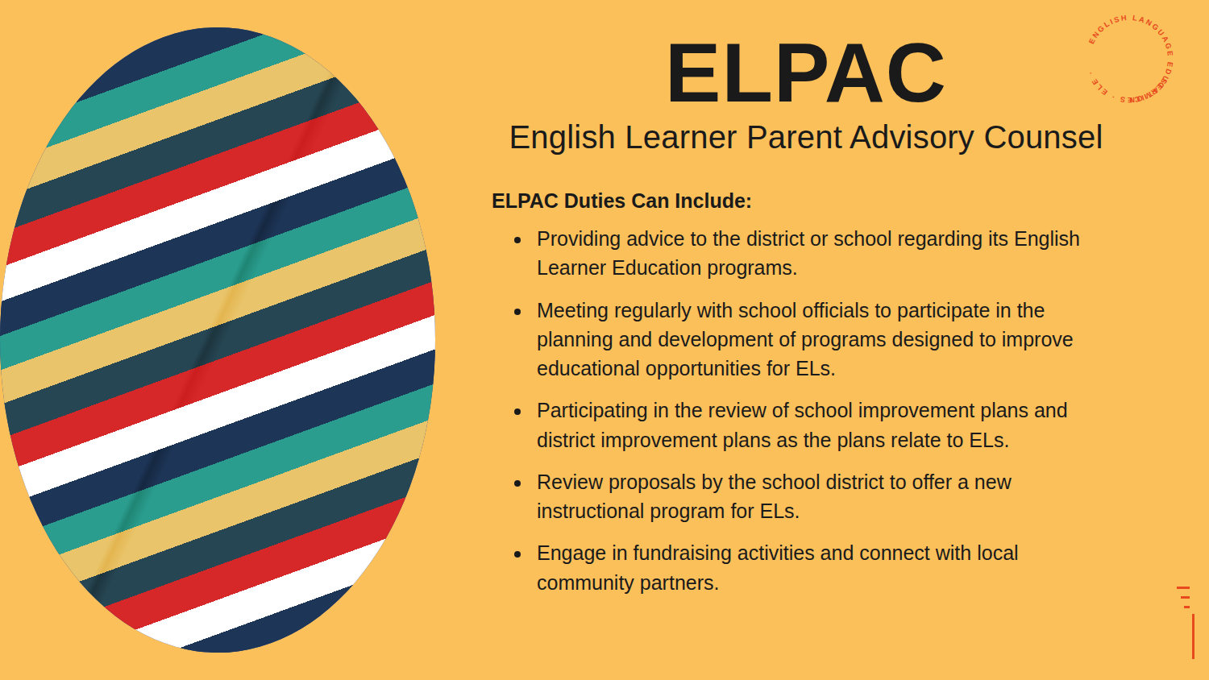ENGLISH LANGUAGE EDUCATION SERVICES · ELE ·
ELPAC
English Learner Parent Advisory Counsel
ELPAC Duties Can Include:
Providing advice to the district or school regarding its English Learner Education programs.
Meeting regularly with school officials to participate in the planning and development of programs designed to improve educational opportunities for ELs.
Participating in the review of school improvement plans and district improvement plans as the plans relate to ELs.
Review proposals by the school district to offer a new instructional program for ELs.
Engage in fundraising activities and connect with local community partners.